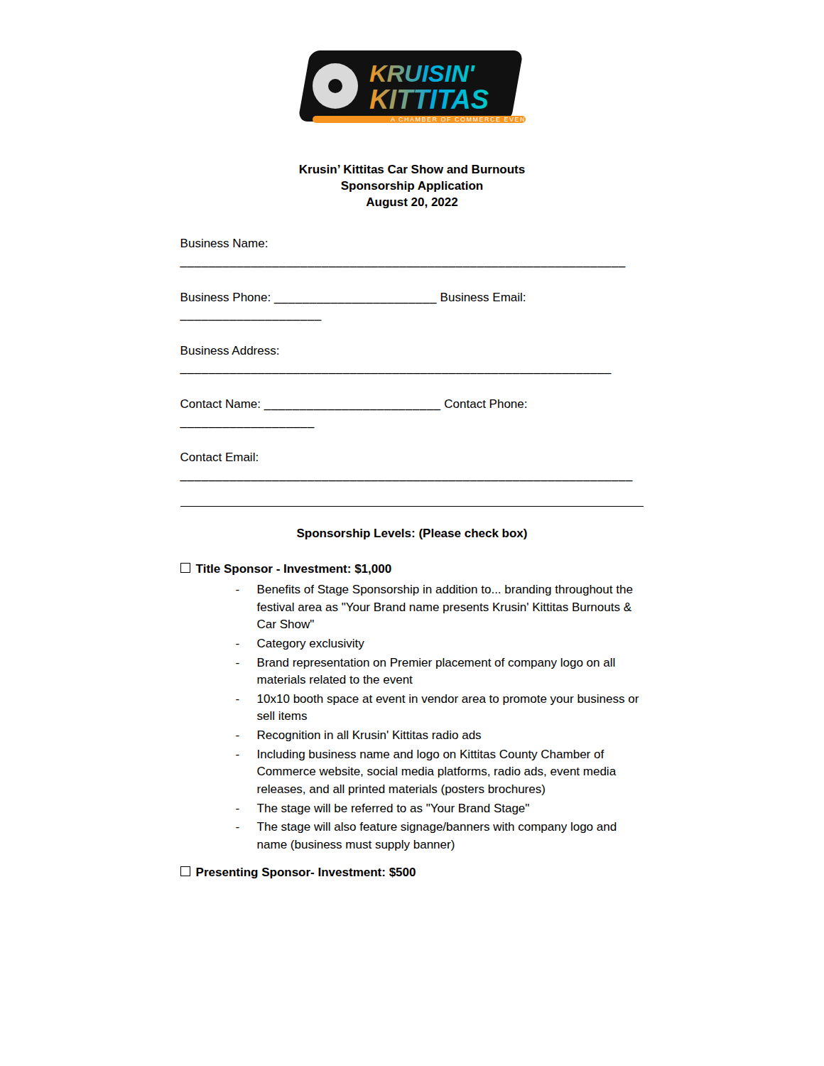Krusin’ Kittitas Car Show and Burnouts Sponsorship Application August 20, 2022
Business Name: _______________________________________________________________
Business Phone: _______________________ Business Email: ____________________
Business Address: _____________________________________________________________
Contact Name: _________________________ Contact Phone: ___________________
Contact Email: ________________________________________________________________
Sponsorship Levels: (Please check box)
Title Sponsor - Investment: $1,000
Benefits of Stage Sponsorship in addition to... branding throughout the festival area as "Your Brand name presents Krusin' Kittitas Burnouts & Car Show"
Category exclusivity
Brand representation on Premier placement of company logo on all materials related to the event
10x10 booth space at event in vendor area to promote your business or sell items
Recognition in all Krusin' Kittitas radio ads
Including business name and logo on Kittitas County Chamber of Commerce website, social media platforms, radio ads, event media releases, and all printed materials (posters brochures)
The stage will be referred to as "Your Brand Stage"
The stage will also feature signage/banners with company logo and name (business must supply banner)
Presenting Sponsor- Investment: $500